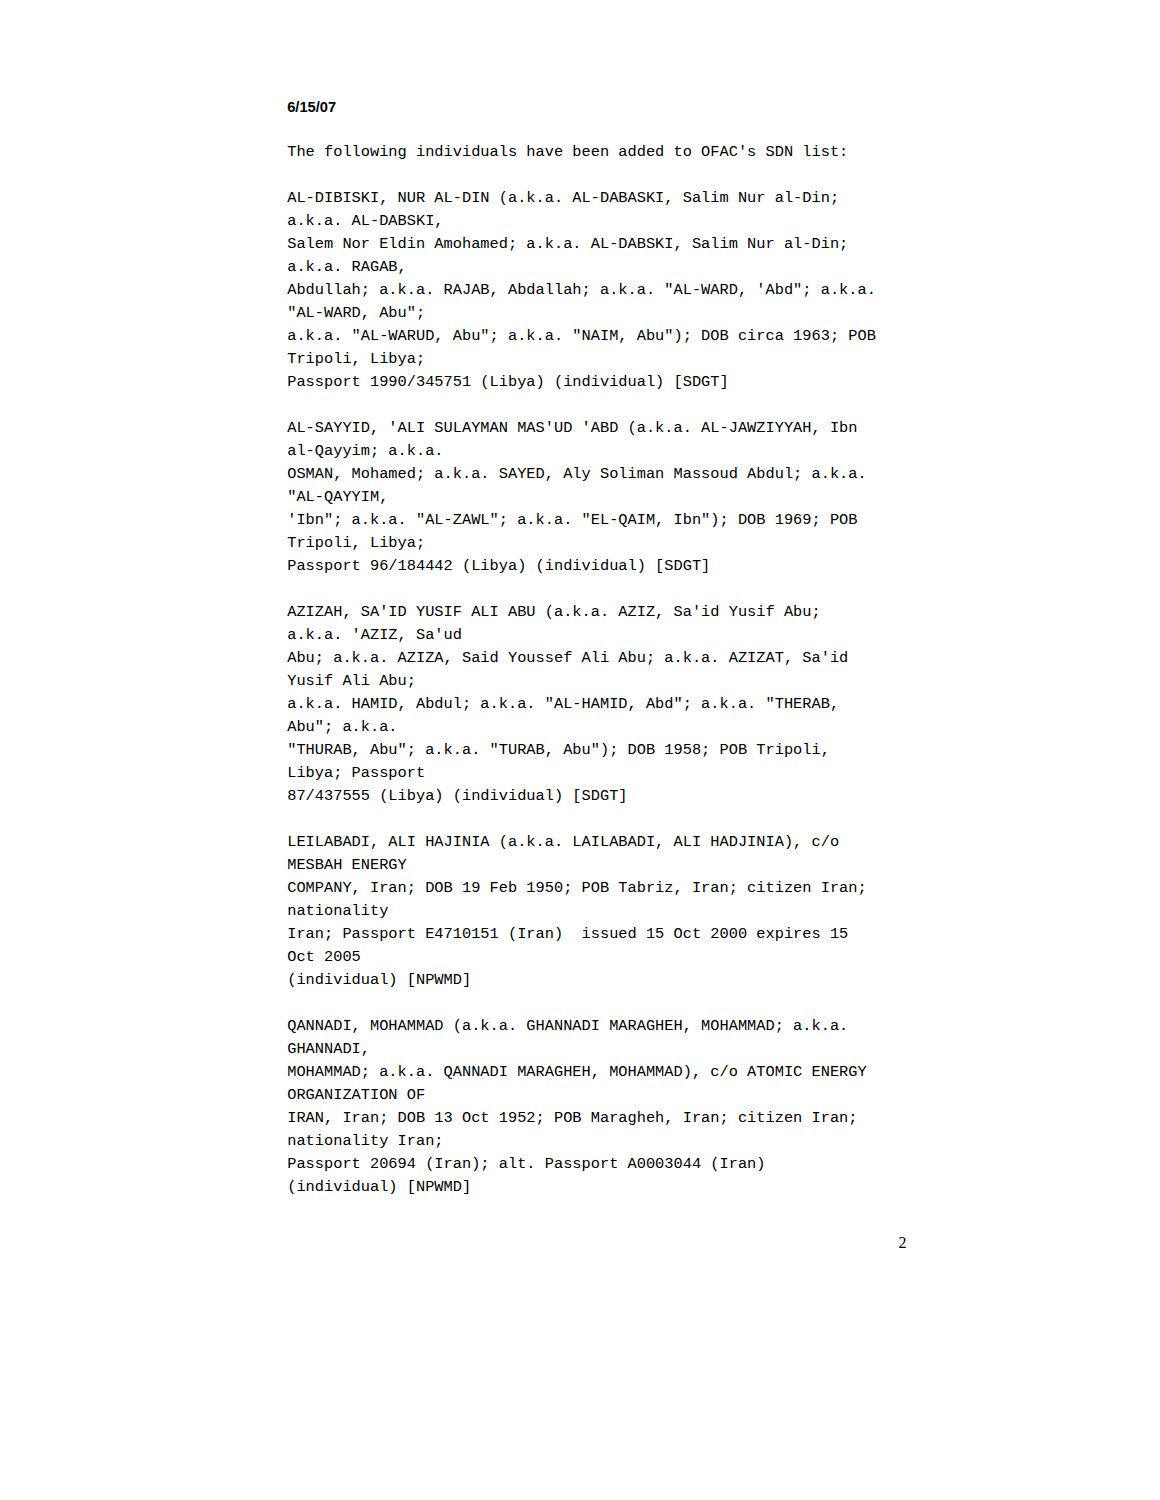6/15/07
The following individuals have been added to OFAC's SDN list:
AL-DIBISKI, NUR AL-DIN (a.k.a. AL-DABASKI, Salim Nur al-Din; a.k.a. AL-DABSKI, Salem Nor Eldin Amohamed; a.k.a. AL-DABSKI, Salim Nur al-Din; a.k.a. RAGAB, Abdullah; a.k.a. RAJAB, Abdallah; a.k.a. "AL-WARD, 'Abd"; a.k.a. "AL-WARD, Abu"; a.k.a. "AL-WARUD, Abu"; a.k.a. "NAIM, Abu"); DOB circa 1963; POB Tripoli, Libya; Passport 1990/345751 (Libya) (individual) [SDGT]
AL-SAYYID, 'ALI SULAYMAN MAS'UD 'ABD (a.k.a. AL-JAWZIYYAH, Ibn al-Qayyim; a.k.a. OSMAN, Mohamed; a.k.a. SAYED, Aly Soliman Massoud Abdul; a.k.a. "AL-QAYYIM, 'Ibn"; a.k.a. "AL-ZAWL"; a.k.a. "EL-QAIM, Ibn"); DOB 1969; POB Tripoli, Libya; Passport 96/184442 (Libya) (individual) [SDGT]
AZIZAH, SA'ID YUSIF ALI ABU (a.k.a. AZIZ, Sa'id Yusif Abu; a.k.a. 'AZIZ, Sa'ud Abu; a.k.a. AZIZA, Said Youssef Ali Abu; a.k.a. AZIZAT, Sa'id Yusif Ali Abu; a.k.a. HAMID, Abdul; a.k.a. "AL-HAMID, Abd"; a.k.a. "THERAB, Abu"; a.k.a. "THURAB, Abu"; a.k.a. "TURAB, Abu"); DOB 1958; POB Tripoli, Libya; Passport 87/437555 (Libya) (individual) [SDGT]
LEILABADI, ALI HAJINIA (a.k.a. LAILABADI, ALI HADJINIA), c/o MESBAH ENERGY COMPANY, Iran; DOB 19 Feb 1950; POB Tabriz, Iran; citizen Iran; nationality Iran; Passport E4710151 (Iran) issued 15 Oct 2000 expires 15 Oct 2005 (individual) [NPWMD]
QANNADI, MOHAMMAD (a.k.a. GHANNADI MARAGHEH, MOHAMMAD; a.k.a. GHANNADI, MOHAMMAD; a.k.a. QANNADI MARAGHEH, MOHAMMAD), c/o ATOMIC ENERGY ORGANIZATION OF IRAN, Iran; DOB 13 Oct 1952; POB Maragheh, Iran; citizen Iran; nationality Iran; Passport 20694 (Iran); alt. Passport A0003044 (Iran) (individual) [NPWMD]
2